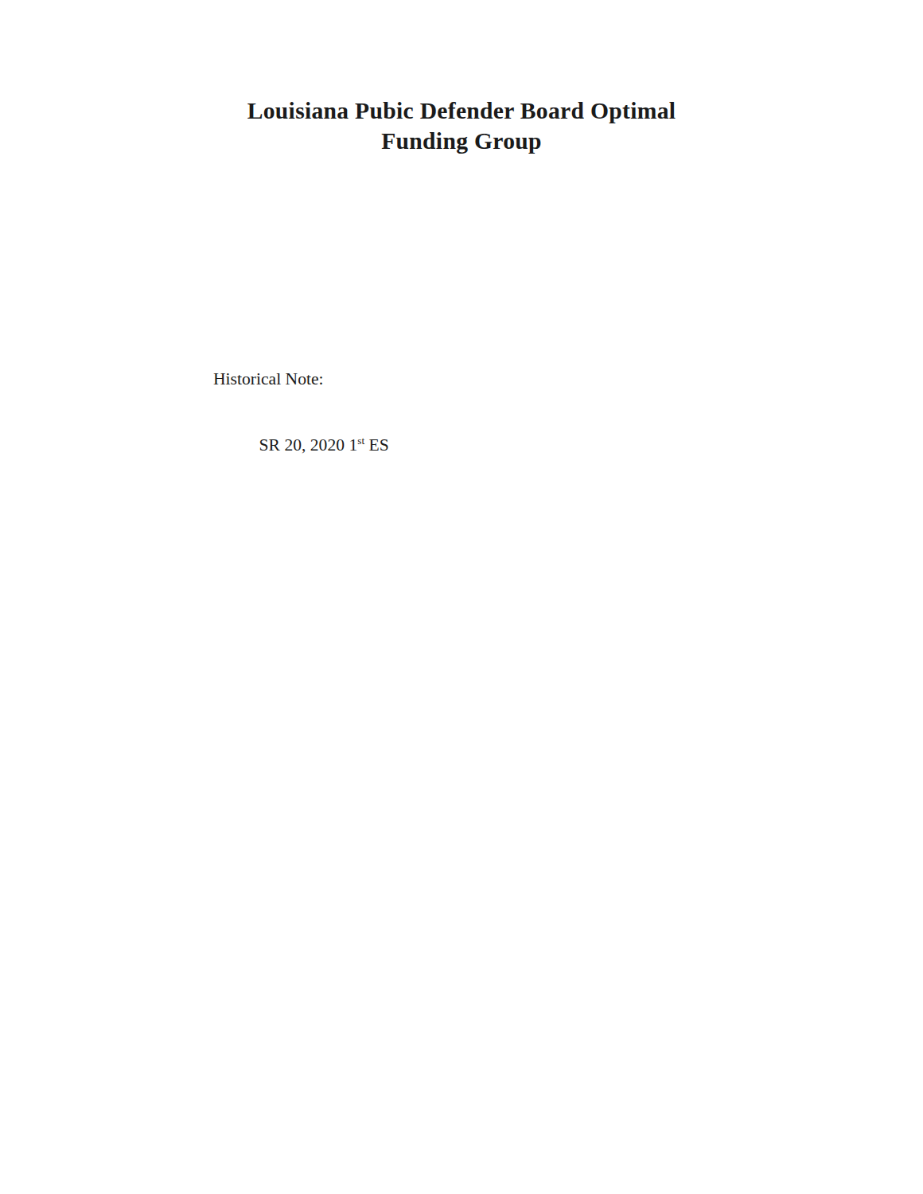Louisiana Pubic Defender Board Optimal Funding Group
Historical Note:
SR 20, 2020 1st ES